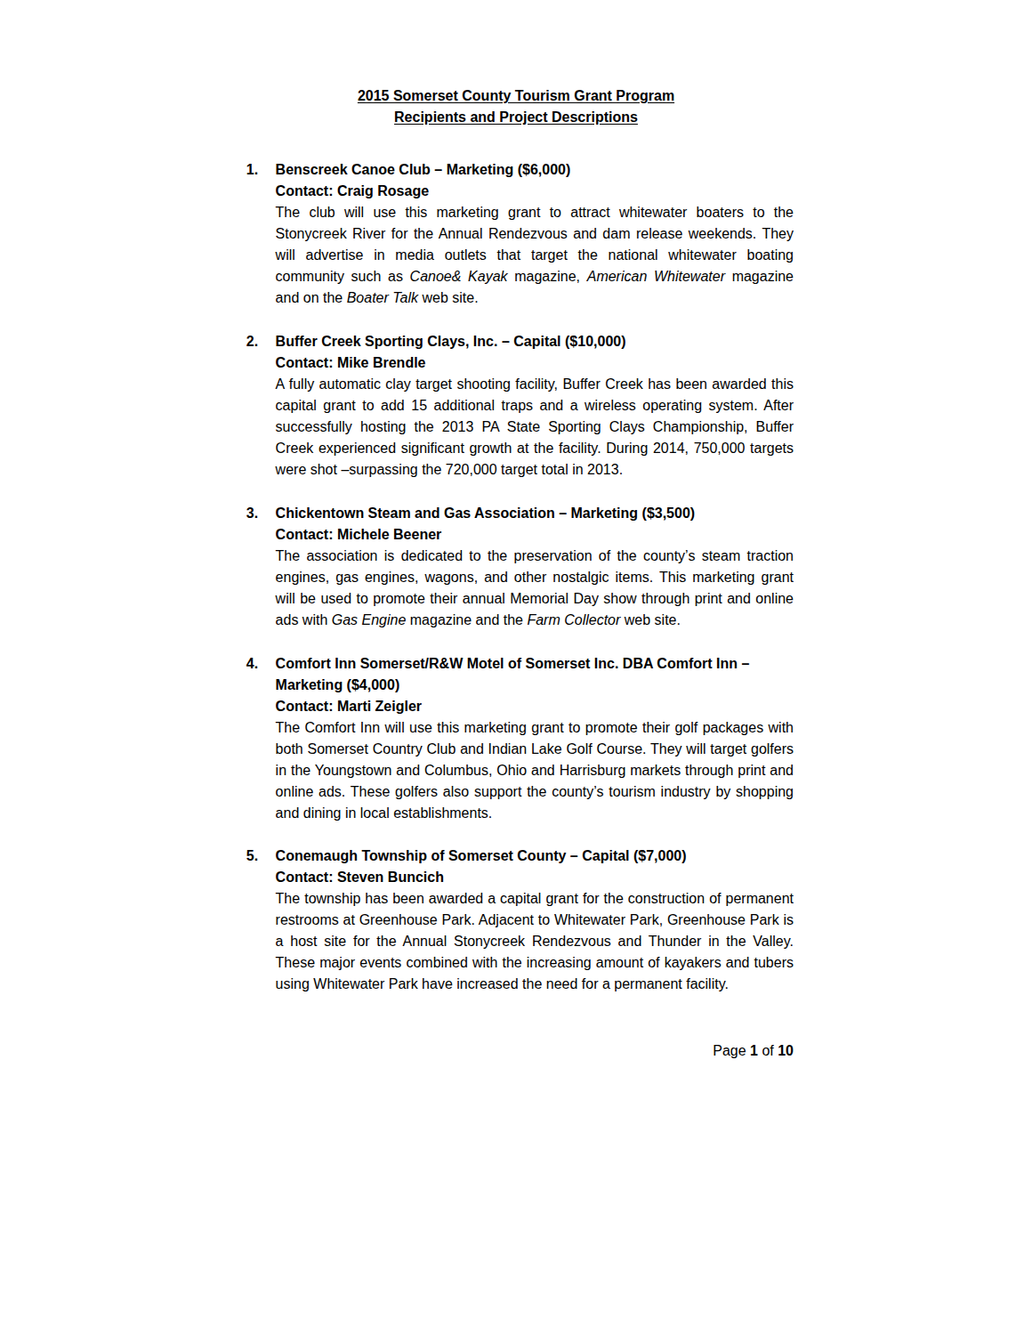2015 Somerset County Tourism Grant Program Recipients and Project Descriptions
Benscreek Canoe Club – Marketing ($6,000) Contact: Craig Rosage The club will use this marketing grant to attract whitewater boaters to the Stonycreek River for the Annual Rendezvous and dam release weekends. They will advertise in media outlets that target the national whitewater boating community such as Canoe& Kayak magazine, American Whitewater magazine and on the Boater Talk web site.
Buffer Creek Sporting Clays, Inc. – Capital ($10,000) Contact: Mike Brendle A fully automatic clay target shooting facility, Buffer Creek has been awarded this capital grant to add 15 additional traps and a wireless operating system. After successfully hosting the 2013 PA State Sporting Clays Championship, Buffer Creek experienced significant growth at the facility. During 2014, 750,000 targets were shot –surpassing the 720,000 target total in 2013.
Chickentown Steam and Gas Association – Marketing ($3,500) Contact: Michele Beener The association is dedicated to the preservation of the county’s steam traction engines, gas engines, wagons, and other nostalgic items. This marketing grant will be used to promote their annual Memorial Day show through print and online ads with Gas Engine magazine and the Farm Collector web site.
Comfort Inn Somerset/R&W Motel of Somerset Inc. DBA Comfort Inn – Marketing ($4,000) Contact: Marti Zeigler The Comfort Inn will use this marketing grant to promote their golf packages with both Somerset Country Club and Indian Lake Golf Course. They will target golfers in the Youngstown and Columbus, Ohio and Harrisburg markets through print and online ads. These golfers also support the county’s tourism industry by shopping and dining in local establishments.
Conemaugh Township of Somerset County – Capital ($7,000) Contact: Steven Buncich The township has been awarded a capital grant for the construction of permanent restrooms at Greenhouse Park. Adjacent to Whitewater Park, Greenhouse Park is a host site for the Annual Stonycreek Rendezvous and Thunder in the Valley. These major events combined with the increasing amount of kayakers and tubers using Whitewater Park have increased the need for a permanent facility.
Page 1 of 10